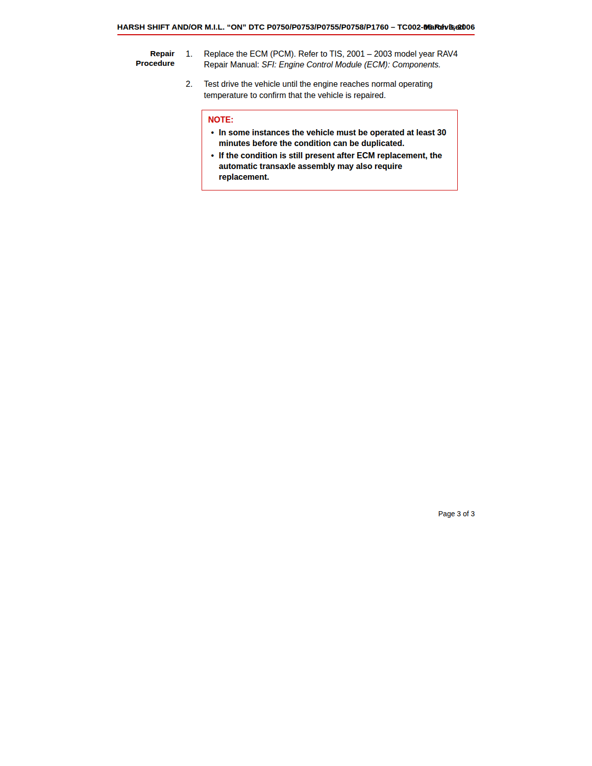March 3, 2006 HARSH SHIFT AND/OR M.I.L. “ON” DTC P0750/P0753/P0755/P0758/P1760 – TC002-06 Revised
Repair
Procedure
Replace the ECM (PCM). Refer to TIS, 2001 – 2003 model year RAV4 Repair Manual: SFI: Engine Control Module (ECM): Components.
Test drive the vehicle until the engine reaches normal operating temperature to confirm that the vehicle is repaired.
NOTE:
In some instances the vehicle must be operated at least 30 minutes before the condition can be duplicated.
If the condition is still present after ECM replacement, the automatic transaxle assembly may also require replacement.
Page 3 of 3